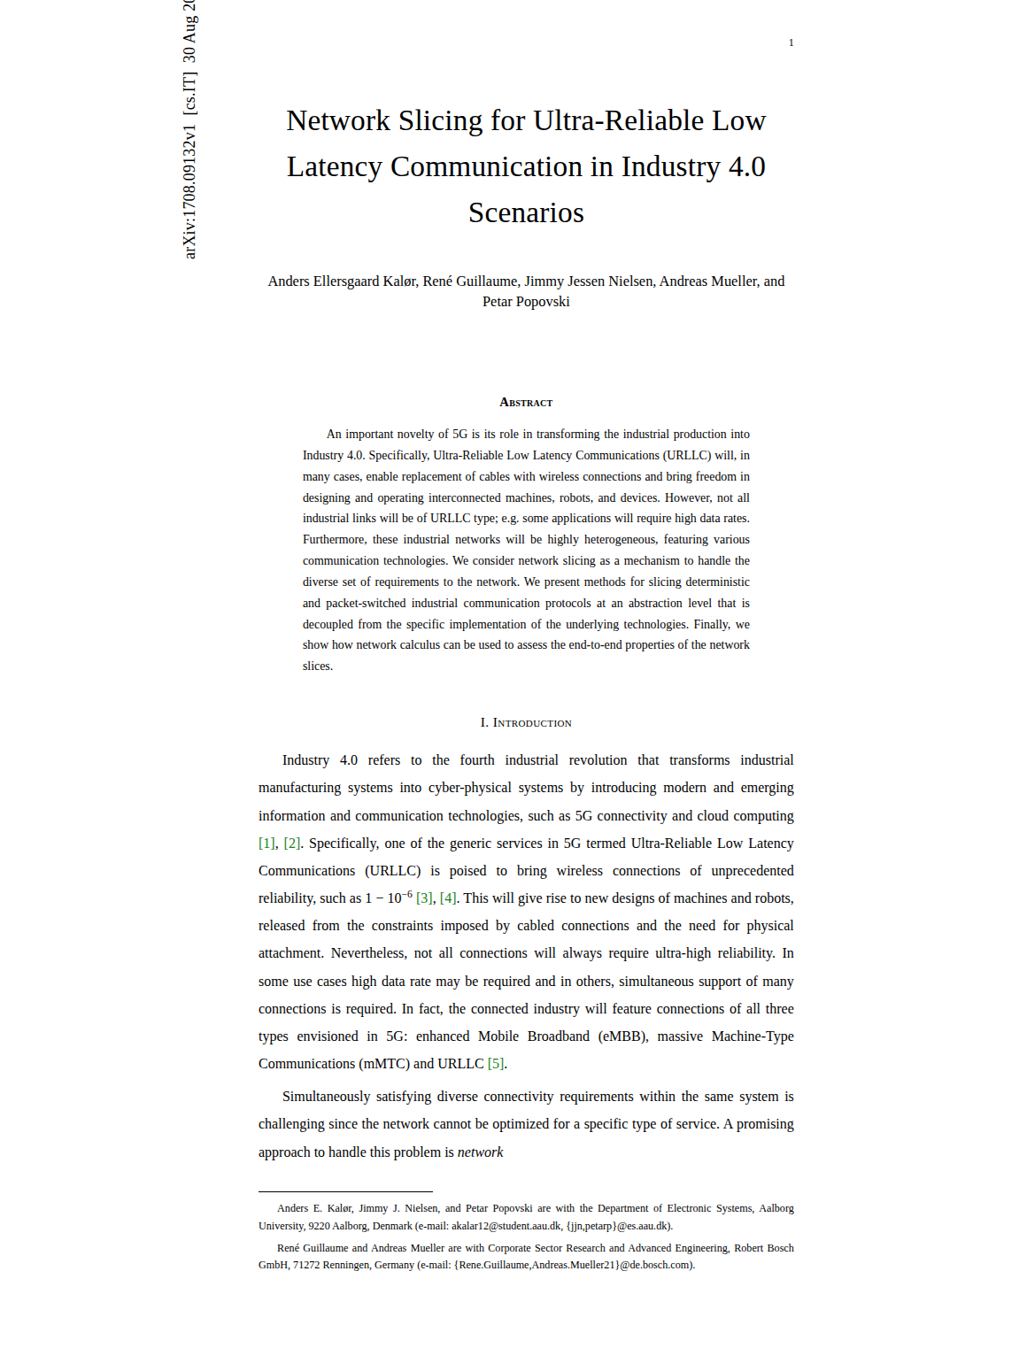1
arXiv:1708.09132v1 [cs.IT] 30 Aug 2017
Network Slicing for Ultra-Reliable Low
Latency Communication in Industry 4.0
Scenarios
Anders Ellersgaard Kalør, René Guillaume, Jimmy Jessen Nielsen, Andreas Mueller, and Petar Popovski
Abstract
An important novelty of 5G is its role in transforming the industrial production into Industry 4.0. Specifically, Ultra-Reliable Low Latency Communications (URLLC) will, in many cases, enable replacement of cables with wireless connections and bring freedom in designing and operating interconnected machines, robots, and devices. However, not all industrial links will be of URLLC type; e.g. some applications will require high data rates. Furthermore, these industrial networks will be highly heterogeneous, featuring various communication technologies. We consider network slicing as a mechanism to handle the diverse set of requirements to the network. We present methods for slicing deterministic and packet-switched industrial communication protocols at an abstraction level that is decoupled from the specific implementation of the underlying technologies. Finally, we show how network calculus can be used to assess the end-to-end properties of the network slices.
I. Introduction
Industry 4.0 refers to the fourth industrial revolution that transforms industrial manufacturing systems into cyber-physical systems by introducing modern and emerging information and communication technologies, such as 5G connectivity and cloud computing [1], [2]. Specifically, one of the generic services in 5G termed Ultra-Reliable Low Latency Communications (URLLC) is poised to bring wireless connections of unprecedented reliability, such as 1 − 10−6 [3], [4]. This will give rise to new designs of machines and robots, released from the constraints imposed by cabled connections and the need for physical attachment. Nevertheless, not all connections will always require ultra-high reliability. In some use cases high data rate may be required and in others, simultaneous support of many connections is required. In fact, the connected industry will feature connections of all three types envisioned in 5G: enhanced Mobile Broadband (eMBB), massive Machine-Type Communications (mMTC) and URLLC [5].
Simultaneously satisfying diverse connectivity requirements within the same system is challenging since the network cannot be optimized for a specific type of service. A promising approach to handle this problem is network
Anders E. Kalør, Jimmy J. Nielsen, and Petar Popovski are with the Department of Electronic Systems, Aalborg University, 9220 Aalborg, Denmark (e-mail: akalar12@student.aau.dk, {jjn,petarp}@es.aau.dk).
René Guillaume and Andreas Mueller are with Corporate Sector Research and Advanced Engineering, Robert Bosch GmbH, 71272 Renningen, Germany (e-mail: {Rene.Guillaume,Andreas.Mueller21}@de.bosch.com).